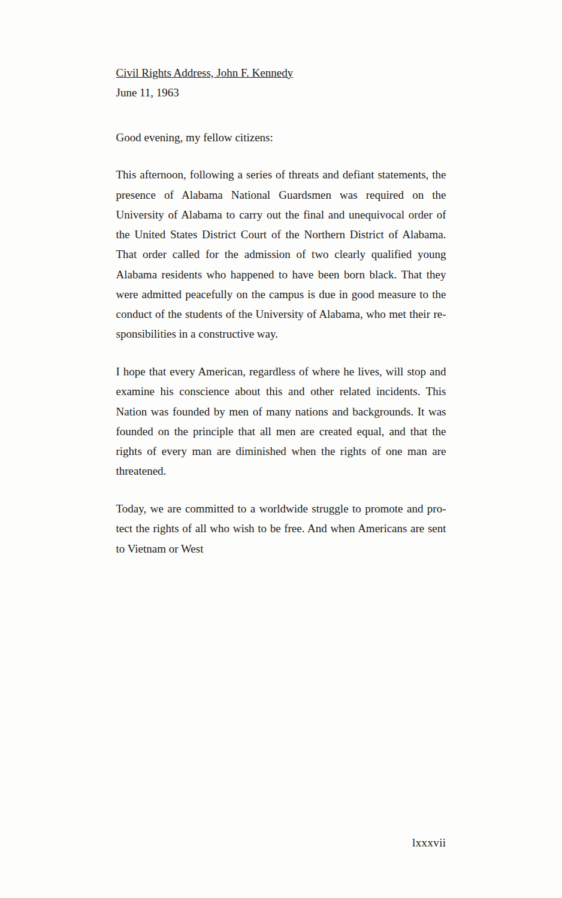Civil Rights Address, John F. Kennedy June 11, 1963
Good evening, my fellow citizens:
This afternoon, following a series of threats and defiant statements, the presence of Alabama National Guardsmen was required on the University of Alabama to carry out the final and unequivocal order of the United States District Court of the Northern District of Alabama. That order called for the admission of two clearly qualified young Alabama residents who happened to have been born black. That they were admitted peacefully on the campus is due in good measure to the conduct of the students of the University of Alabama, who met their responsibilities in a constructive way.
I hope that every American, regardless of where he lives, will stop and examine his conscience about this and other related incidents. This Nation was founded by men of many nations and backgrounds. It was founded on the principle that all men are created equal, and that the rights of every man are diminished when the rights of one man are threatened.
Today, we are committed to a worldwide struggle to promote and protect the rights of all who wish to be free. And when Americans are sent to Vietnam or West
lxxxvii